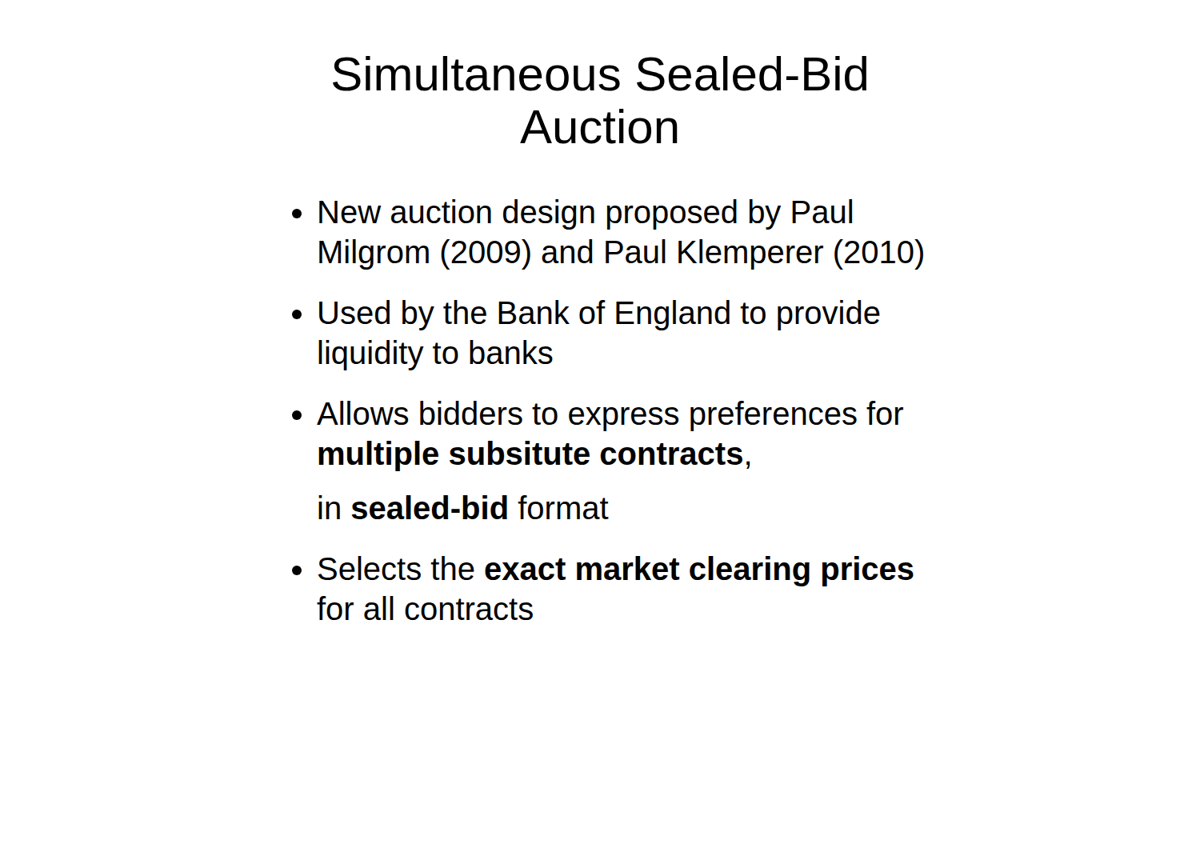Simultaneous Sealed-Bid Auction
New auction design proposed by Paul Milgrom (2009) and Paul Klemperer (2010)
Used by the Bank of England to provide liquidity to banks
Allows bidders to express preferences for multiple subsitute contracts, in sealed-bid format
Selects the exact market clearing prices for all contracts